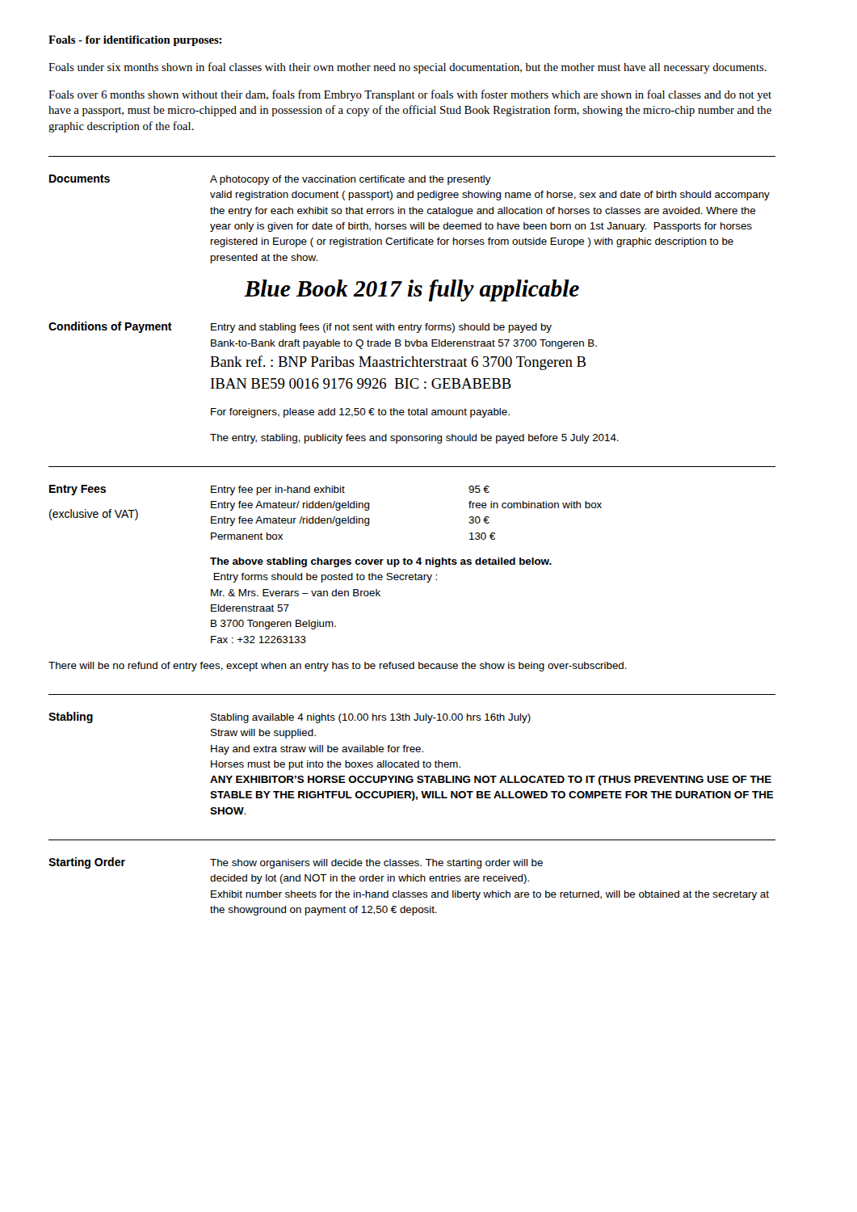Foals - for identification purposes:
Foals under six months shown in foal classes with their own mother need no special documentation, but the mother must have all necessary documents.
Foals over 6 months shown without their dam, foals from Embryo Transplant or foals with foster mothers which are shown in foal classes and do not yet have a passport, must be micro-chipped and in possession of a copy of the official Stud Book Registration form, showing the micro-chip number and the graphic description of the foal.
| Documents | A photocopy of the vaccination certificate and the presently valid registration document ( passport) and pedigree showing name of horse, sex and date of birth should accompany the entry for each exhibit so that errors in the catalogue and allocation of horses to classes are avoided. Where the year only is given for date of birth, horses will be deemed to have been born on 1st January. Passports for horses registered in Europe ( or registration Certificate for horses from outside Europe ) with graphic description to be presented at the show. |
Blue Book 2017 is fully applicable
| Conditions of Payment | Entry and stabling fees (if not sent with entry forms) should be payed by Bank-to-Bank draft payable to Q trade B bvba Elderenstraat 57 3700 Tongeren B. Bank ref. : BNP Paribas Maastrichterstraat 6 3700 Tongeren B IBAN BE59 0016 9176 9926 BIC : GEBABEBB For foreigners, please add 12,50 € to the total amount payable. The entry, stabling, publicity fees and sponsoring should be payed before 5 July 2014. |
| Entry Fees (exclusive of VAT) | / Entry fee per in-hand exhibit / 95 € / / Entry fee Amateur/ ridden/gelding / free in combination with box / / Entry fee Amateur /ridden/gelding / 30 € / / Permanent box / 130 € / The above stabling charges cover up to 4 nights as detailed below. Entry forms should be posted to the Secretary : Mr. & Mrs. Everars – van den Broek Elderenstraat 57 B 3700 Tongeren Belgium. Fax : +32 12263133 |
There will be no refund of entry fees, except when an entry has to be refused because the show is being over-subscribed.
| Stabling | Stabling available 4 nights (10.00 hrs 13th July-10.00 hrs 16th July) Straw will be supplied. Hay and extra straw will be available for free. Horses must be put into the boxes allocated to them. ANY EXHIBITOR’S HORSE OCCUPYING STABLING NOT ALLOCATED TO IT (THUS PREVENTING USE OF THE STABLE BY THE RIGHTFUL OCCUPIER), WILL NOT BE ALLOWED TO COMPETE FOR THE DURATION OF THE SHOW . |
| Starting Order | The show organisers will decide the classes. The starting order will be decided by lot (and NOT in the order in which entries are received). Exhibit number sheets for the in-hand classes and liberty which are to be returned, will be obtained at the secretary at the showground on payment of 12,50 € deposit. |